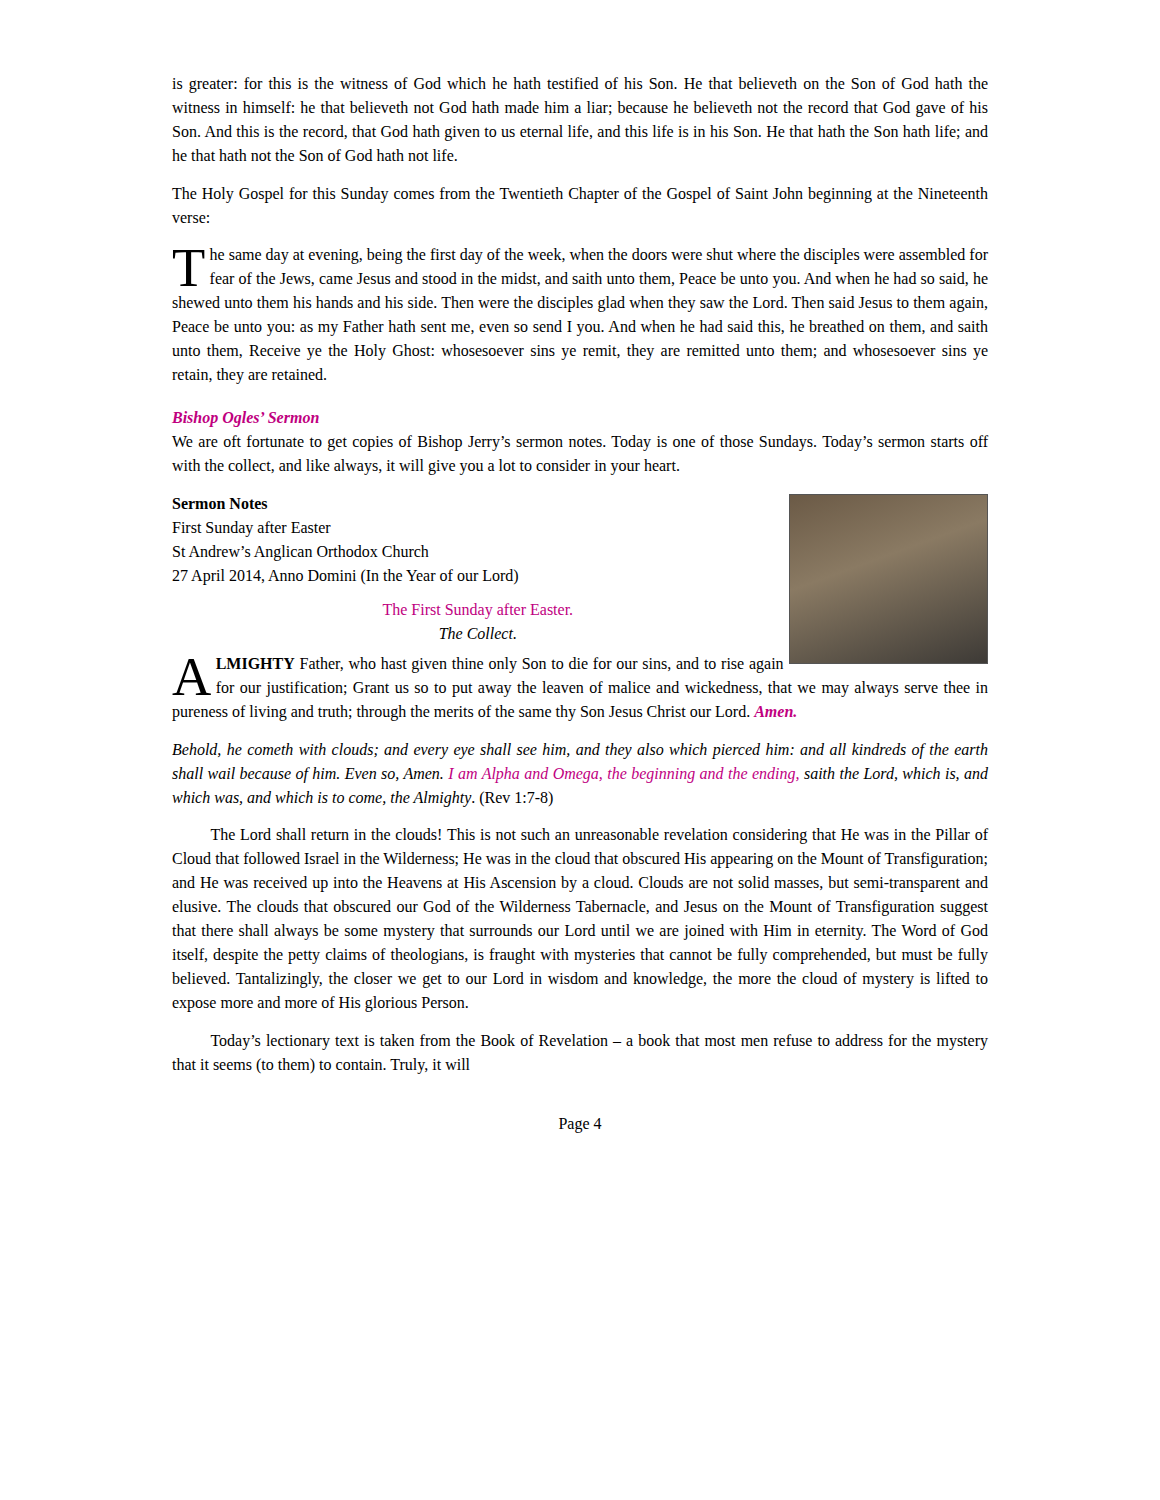is greater: for this is the witness of God which he hath testified of his Son. He that believeth on the Son of God hath the witness in himself: he that believeth not God hath made him a liar; because he believeth not the record that God gave of his Son. And this is the record, that God hath given to us eternal life, and this life is in his Son. He that hath the Son hath life; and he that hath not the Son of God hath not life.
The Holy Gospel for this Sunday comes from the Twentieth Chapter of the Gospel of Saint John beginning at the Nineteenth verse:
The same day at evening, being the first day of the week, when the doors were shut where the disciples were assembled for fear of the Jews, came Jesus and stood in the midst, and saith unto them, Peace be unto you. And when he had so said, he shewed unto them his hands and his side. Then were the disciples glad when they saw the Lord. Then said Jesus to them again, Peace be unto you: as my Father hath sent me, even so send I you. And when he had said this, he breathed on them, and saith unto them, Receive ye the Holy Ghost: whosesoever sins ye remit, they are remitted unto them; and whosesoever sins ye retain, they are retained.
Bishop Ogles’ Sermon
We are oft fortunate to get copies of Bishop Jerry’s sermon notes. Today is one of those Sundays. Today’s sermon starts off with the collect, and like always, it will give you a lot to consider in your heart.
Sermon Notes
First Sunday after Easter
St Andrew’s Anglican Orthodox Church
27 April 2014, Anno Domini (In the Year of our Lord)
The First Sunday after Easter.
The Collect.
ALMIGHTY Father, who hast given thine only Son to die for our sins, and to rise again for our justification; Grant us so to put away the leaven of malice and wickedness, that we may always serve thee in pureness of living and truth; through the merits of the same thy Son Jesus Christ our Lord. Amen.
Behold, he cometh with clouds; and every eye shall see him, and they also which pierced him: and all kindreds of the earth shall wail because of him. Even so, Amen. I am Alpha and Omega, the beginning and the ending, saith the Lord, which is, and which was, and which is to come, the Almighty. (Rev 1:7-8)
The Lord shall return in the clouds! This is not such an unreasonable revelation considering that He was in the Pillar of Cloud that followed Israel in the Wilderness; He was in the cloud that obscured His appearing on the Mount of Transfiguration; and He was received up into the Heavens at His Ascension by a cloud. Clouds are not solid masses, but semi-transparent and elusive. The clouds that obscured our God of the Wilderness Tabernacle, and Jesus on the Mount of Transfiguration suggest that there shall always be some mystery that surrounds our Lord until we are joined with Him in eternity. The Word of God itself, despite the petty claims of theologians, is fraught with mysteries that cannot be fully comprehended, but must be fully believed. Tantalizingly, the closer we get to our Lord in wisdom and knowledge, the more the cloud of mystery is lifted to expose more and more of His glorious Person.
Today’s lectionary text is taken from the Book of Revelation – a book that most men refuse to address for the mystery that it seems (to them) to contain. Truly, it will
Page 4